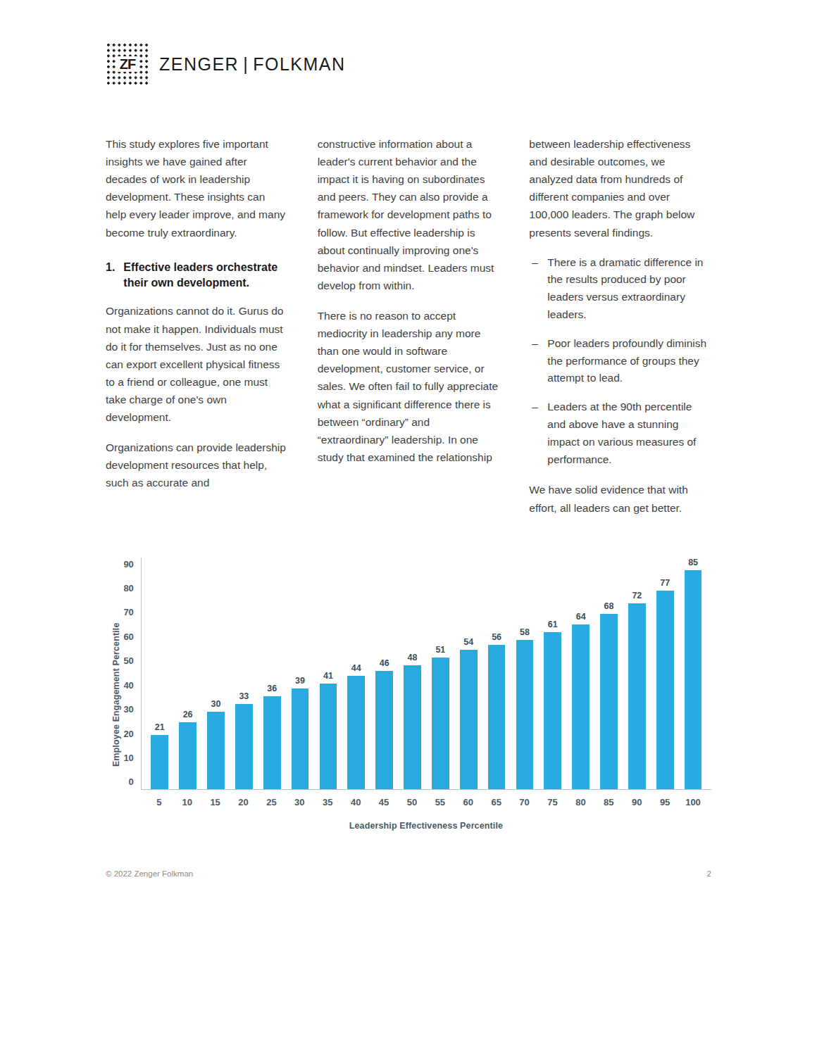ZENGER|FOLKMAN
This study explores five important insights we have gained after decades of work in leadership development. These insights can help every leader improve, and many become truly extraordinary.
1. Effective leaders orchestrate their own development.
Organizations cannot do it. Gurus do not make it happen. Individuals must do it for themselves. Just as no one can export excellent physical fitness to a friend or colleague, one must take charge of one's own development.
Organizations can provide leadership development resources that help, such as accurate and
constructive information about a leader's current behavior and the impact it is having on subordinates and peers. They can also provide a framework for development paths to follow. But effective leadership is about continually improving one's behavior and mindset. Leaders must develop from within.
There is no reason to accept mediocrity in leadership any more than one would in software development, customer service, or sales. We often fail to fully appreciate what a significant difference there is between “ordinary” and “extraordinary” leadership. In one study that examined the relationship
between leadership effectiveness and desirable outcomes, we analyzed data from hundreds of different companies and over 100,000 leaders. The graph below presents several findings.
There is a dramatic difference in the results produced by poor leaders versus extraordinary leaders.
Poor leaders profoundly diminish the performance of groups they attempt to lead.
Leaders at the 90th percentile and above have a stunning impact on various measures of performance.
We have solid evidence that with effort, all leaders can get better.
Employee Engagement Percentile
90 80 70 60 50 40 30 20 10 0
21
26
30
33
36
39
41
44
46
48
51
54
56
58
61
64
68
72
77
85
510152025 3035404550 5560657075 80859095100
Leadership Effectiveness Percentile
© 2022 Zenger Folkman
2